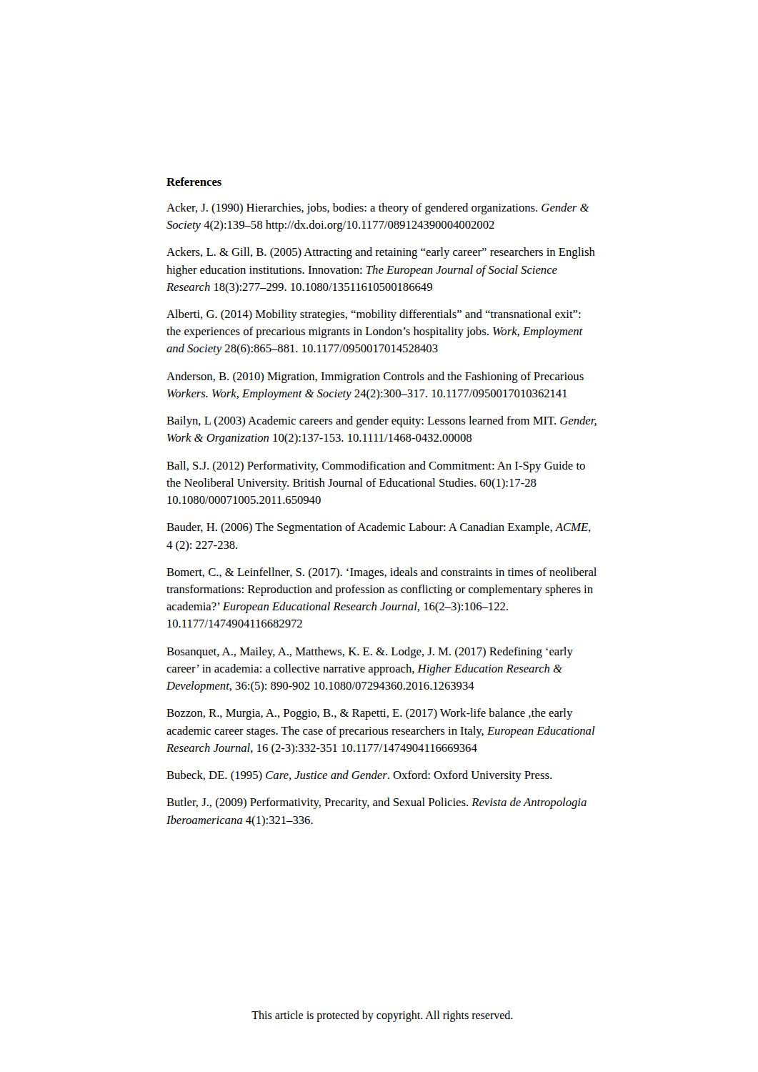References
Acker, J. (1990) Hierarchies, jobs, bodies: a theory of gendered organizations. Gender & Society 4(2):139–58 http://dx.doi.org/10.1177/089124390004002002
Ackers, L. & Gill, B. (2005) Attracting and retaining “early career” researchers in English higher education institutions. Innovation: The European Journal of Social Science Research 18(3):277–299. 10.1080/13511610500186649
Alberti, G. (2014) Mobility strategies, “mobility differentials” and “transnational exit”: the experiences of precarious migrants in London’s hospitality jobs. Work, Employment and Society 28(6):865–881. 10.1177/0950017014528403
Anderson, B. (2010) Migration, Immigration Controls and the Fashioning of Precarious Workers. Work, Employment & Society 24(2):300–317. 10.1177/0950017010362141
Bailyn, L (2003) Academic careers and gender equity: Lessons learned from MIT. Gender, Work & Organization 10(2):137-153. 10.1111/1468-0432.00008
Ball, S.J. (2012) Performativity, Commodification and Commitment: An I-Spy Guide to the Neoliberal University. British Journal of Educational Studies. 60(1):17-28 10.1080/00071005.2011.650940
Bauder, H. (2006) The Segmentation of Academic Labour: A Canadian Example, ACME, 4 (2): 227-238.
Bomert, C., & Leinfellner, S. (2017). ‘Images, ideals and constraints in times of neoliberal transformations: Reproduction and profession as conflicting or complementary spheres in academia?’ European Educational Research Journal, 16(2–3):106–122. 10.1177/1474904116682972
Bosanquet, A., Mailey, A., Matthews, K. E. &. Lodge, J. M. (2017) Redefining ‘early career’ in academia: a collective narrative approach, Higher Education Research & Development, 36:(5): 890-902 10.1080/07294360.2016.1263934
Bozzon, R., Murgia, A., Poggio, B., & Rapetti, E. (2017) Work-life balance ,the early academic career stages. The case of precarious researchers in Italy, European Educational Research Journal, 16 (2-3):332-351 10.1177/1474904116669364
Bubeck, DE. (1995) Care, Justice and Gender. Oxford: Oxford University Press.
Butler, J., (2009) Performativity, Precarity, and Sexual Policies. Revista de Antropologia Iberoamericana 4(1):321–336.
This article is protected by copyright. All rights reserved.